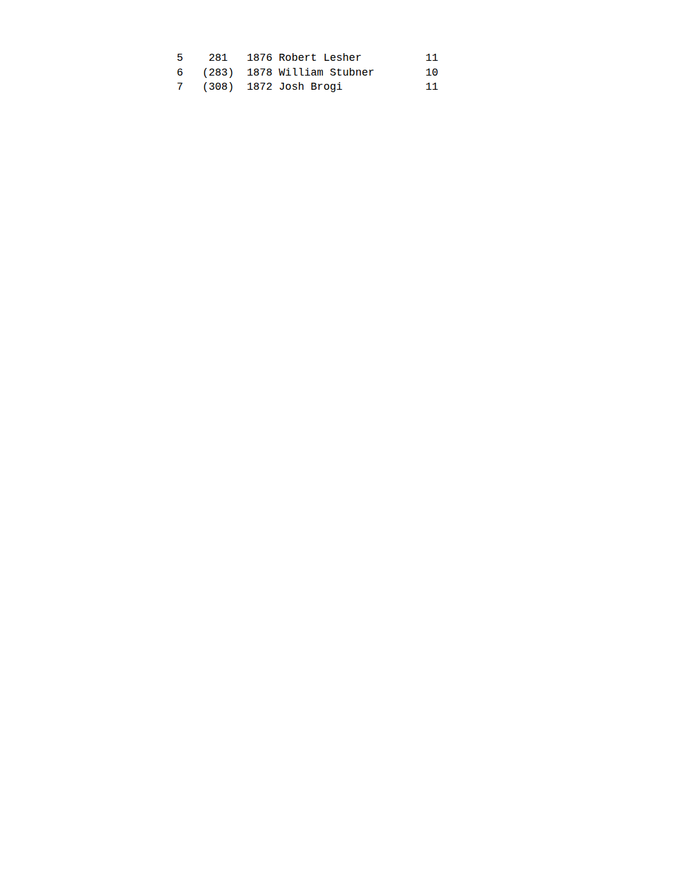5    281   1876 Robert Lesher          11
  6   (283)  1878 William Stubner        10
  7   (308)  1872 Josh Brogi             11